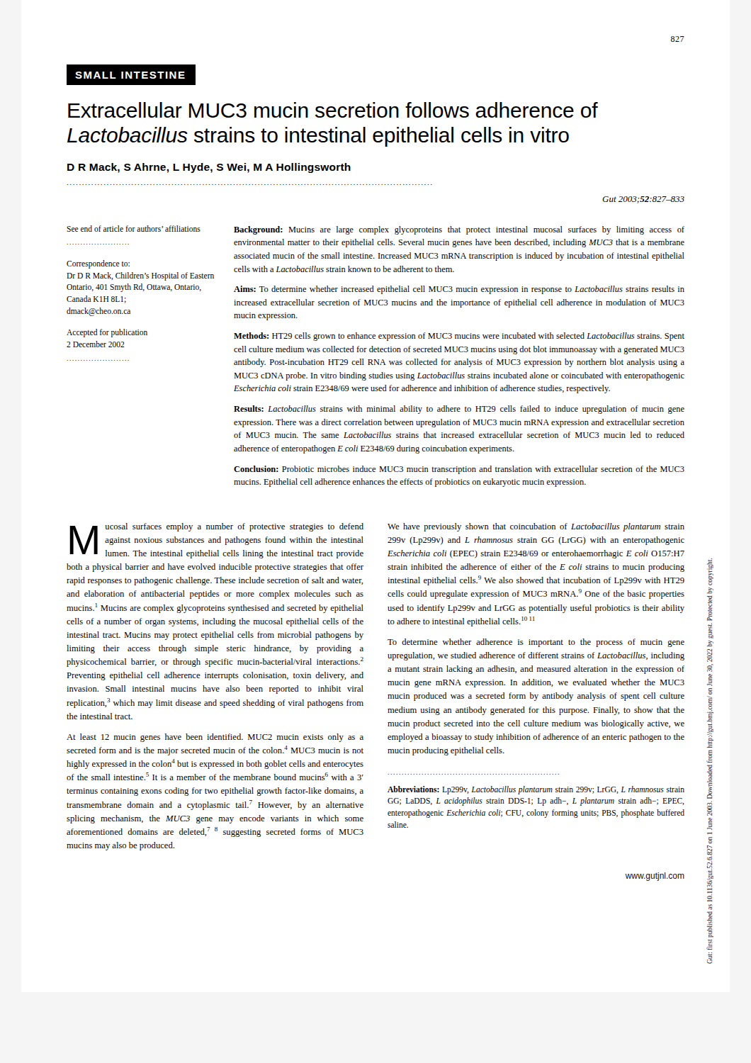Gut: first published as 10.1136/gut.52.6.827 on 1 June 2003. Downloaded from http://gut.bmj.com/ on June 30, 2022 by guest. Protected by copyright.
827
SMALL INTESTINE
Extracellular MUC3 mucin secretion follows adherence of Lactobacillus strains to intestinal epithelial cells in vitro
D R Mack, S Ahrne, L Hyde, S Wei, M A Hollingsworth
.......................................................................................................................
Gut 2003;52:827–833
See end of article for authors’ affiliations
.......................
Correspondence to:
Dr D R Mack, Children’s Hospital of Eastern Ontario, 401 Smyth Rd, Ottawa, Ontario, Canada K1H 8L1;
dmack@cheo.on.ca
Accepted for publication
2 December 2002
.......................
Background: Mucins are large complex glycoproteins that protect intestinal mucosal surfaces by limiting access of environmental matter to their epithelial cells. Several mucin genes have been described, including MUC3 that is a membrane associated mucin of the small intestine. Increased MUC3 mRNA transcription is induced by incubation of intestinal epithelial cells with a Lactobacillus strain known to be adherent to them.
Aims: To determine whether increased epithelial cell MUC3 mucin expression in response to Lactobacillus strains results in increased extracellular secretion of MUC3 mucins and the importance of epithelial cell adherence in modulation of MUC3 mucin expression.
Methods: HT29 cells grown to enhance expression of MUC3 mucins were incubated with selected Lactobacillus strains. Spent cell culture medium was collected for detection of secreted MUC3 mucins using dot blot immunoassay with a generated MUC3 antibody. Post-incubation HT29 cell RNA was collected for analysis of MUC3 expression by northern blot analysis using a MUC3 cDNA probe. In vitro binding studies using Lactobacillus strains incubated alone or coincubated with enteropathogenic Escherichia coli strain E2348/69 were used for adherence and inhibition of adherence studies, respectively.
Results: Lactobacillus strains with minimal ability to adhere to HT29 cells failed to induce upregulation of mucin gene expression. There was a direct correlation between upregulation of MUC3 mucin mRNA expression and extracellular secretion of MUC3 mucin. The same Lactobacillus strains that increased extracellular secretion of MUC3 mucin led to reduced adherence of enteropathogen E coli E2348/69 during coincubation experiments.
Conclusion: Probiotic microbes induce MUC3 mucin transcription and translation with extracellular secretion of the MUC3 mucins. Epithelial cell adherence enhances the effects of probiotics on eukaryotic mucin expression.
Mucosal surfaces employ a number of protective strategies to defend against noxious substances and pathogens found within the intestinal lumen. The intestinal epithelial cells lining the intestinal tract provide both a physical barrier and have evolved inducible protective strategies that offer rapid responses to pathogenic challenge. These include secretion of salt and water, and elaboration of antibacterial peptides or more complex molecules such as mucins.1 Mucins are complex glycoproteins synthesised and secreted by epithelial cells of a number of organ systems, including the mucosal epithelial cells of the intestinal tract. Mucins may protect epithelial cells from microbial pathogens by limiting their access through simple steric hindrance, by providing a physicochemical barrier, or through specific mucin-bacterial/viral interactions.2 Preventing epithelial cell adherence interrupts colonisation, toxin delivery, and invasion. Small intestinal mucins have also been reported to inhibit viral replication,3 which may limit disease and speed shedding of viral pathogens from the intestinal tract.
At least 12 mucin genes have been identified. MUC2 mucin exists only as a secreted form and is the major secreted mucin of the colon.4 MUC3 mucin is not highly expressed in the colon4 but is expressed in both goblet cells and enterocytes of the small intestine.5 It is a member of the membrane bound mucins6 with a 3′ terminus containing exons coding for two epithelial growth factor-like domains, a transmembrane domain and a cytoplasmic tail.7 However, by an alternative splicing mechanism, the MUC3 gene may encode variants in which some aforementioned domains are deleted,7 8 suggesting secreted forms of MUC3 mucins may also be produced.
We have previously shown that coincubation of Lactobacillus plantarum strain 299v (Lp299v) and L rhamnosus strain GG (LrGG) with an enteropathogenic Escherichia coli (EPEC) strain E2348/69 or enterohaemorrhagic E coli O157:H7 strain inhibited the adherence of either of the E coli strains to mucin producing intestinal epithelial cells.9 We also showed that incubation of Lp299v with HT29 cells could upregulate expression of MUC3 mRNA.9 One of the basic properties used to identify Lp299v and LrGG as potentially useful probiotics is their ability to adhere to intestinal epithelial cells.10 11
To determine whether adherence is important to the process of mucin gene upregulation, we studied adherence of different strains of Lactobacillus, including a mutant strain lacking an adhesin, and measured alteration in the expression of mucin gene mRNA expression. In addition, we evaluated whether the MUC3 mucin produced was a secreted form by antibody analysis of spent cell culture medium using an antibody generated for this purpose. Finally, to show that the mucin product secreted into the cell culture medium was biologically active, we employed a bioassay to study inhibition of adherence of an enteric pathogen to the mucin producing epithelial cells.
.............................................................
Abbreviations: Lp299v, Lactobacillus plantarum strain 299v; LrGG, L rhamnosus strain GG; LaDDS, L acidophilus strain DDS-1; Lp adh−, L plantarum strain adh−; EPEC, enteropathogenic Escherichia coli; CFU, colony forming units; PBS, phosphate buffered saline.
www.gutjnl.com